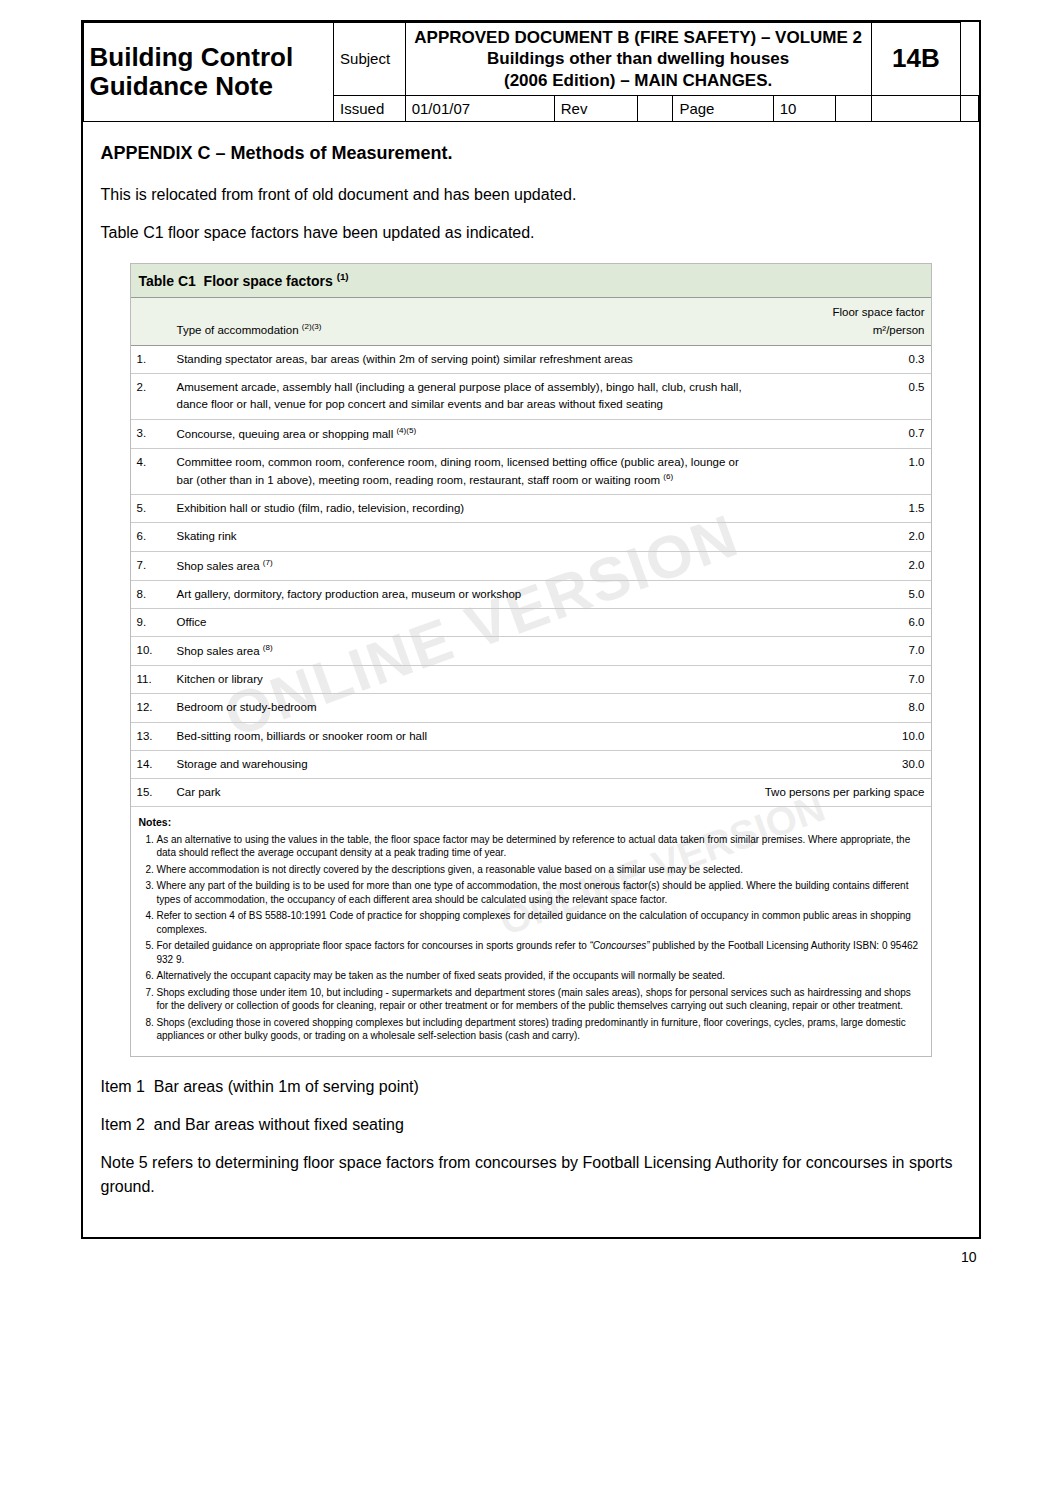| Building Control Guidance Note | Subject | APPROVED DOCUMENT B (FIRE SAFETY) – VOLUME 2 Buildings other than dwelling houses (2006 Edition) – MAIN CHANGES. | 14B |
| Issued | 01/01/07 | Rev | | Page | 10 | | | |
APPENDIX C – Methods of Measurement.
This is relocated from front of old document and has been updated.
Table C1 floor space factors have been updated as indicated.
ONLINE VERSION
ONLINE VERSION
Table C1 Floor space factors (1)
| | Type of accommodation (2)(3) | Floor space factor m²/person |
| --- | --- | --- |
| 1. | Standing spectator areas, bar areas (within 2m of serving point) similar refreshment areas | 0.3 |
| 2. | Amusement arcade, assembly hall (including a general purpose place of assembly), bingo hall, club, crush hall, dance floor or hall, venue for pop concert and similar events and bar areas without fixed seating | 0.5 |
| 3. | Concourse, queuing area or shopping mall (4)(5) | 0.7 |
| 4. | Committee room, common room, conference room, dining room, licensed betting office (public area), lounge or bar (other than in 1 above), meeting room, reading room, restaurant, staff room or waiting room (6) | 1.0 |
| 5. | Exhibition hall or studio (film, radio, television, recording) | 1.5 |
| 6. | Skating rink | 2.0 |
| 7. | Shop sales area (7) | 2.0 |
| 8. | Art gallery, dormitory, factory production area, museum or workshop | 5.0 |
| 9. | Office | 6.0 |
| 10. | Shop sales area (8) | 7.0 |
| 11. | Kitchen or library | 7.0 |
| 12. | Bedroom or study-bedroom | 8.0 |
| 13. | Bed-sitting room, billiards or snooker room or hall | 10.0 |
| 14. | Storage and warehousing | 30.0 |
| 15. | Car park | Two persons per parking space |
Notes:
As an alternative to using the values in the table, the floor space factor may be determined by reference to actual data taken from similar premises. Where appropriate, the data should reflect the average occupant density at a peak trading time of year.
Where accommodation is not directly covered by the descriptions given, a reasonable value based on a similar use may be selected.
Where any part of the building is to be used for more than one type of accommodation, the most onerous factor(s) should be applied. Where the building contains different types of accommodation, the occupancy of each different area should be calculated using the relevant space factor.
Refer to section 4 of BS 5588-10:1991 Code of practice for shopping complexes for detailed guidance on the calculation of occupancy in common public areas in shopping complexes.
For detailed guidance on appropriate floor space factors for concourses in sports grounds refer to “Concourses” published by the Football Licensing Authority ISBN: 0 95462 932 9.
Alternatively the occupant capacity may be taken as the number of fixed seats provided, if the occupants will normally be seated.
Shops excluding those under item 10, but including - supermarkets and department stores (main sales areas), shops for personal services such as hairdressing and shops for the delivery or collection of goods for cleaning, repair or other treatment or for members of the public themselves carrying out such cleaning, repair or other treatment.
Shops (excluding those in covered shopping complexes but including department stores) trading predominantly in furniture, floor coverings, cycles, prams, large domestic appliances or other bulky goods, or trading on a wholesale self-selection basis (cash and carry).
Item 1 Bar areas (within 1m of serving point)
Item 2 and Bar areas without fixed seating
Note 5 refers to determining floor space factors from concourses by Football Licensing Authority for concourses in sports ground.
10